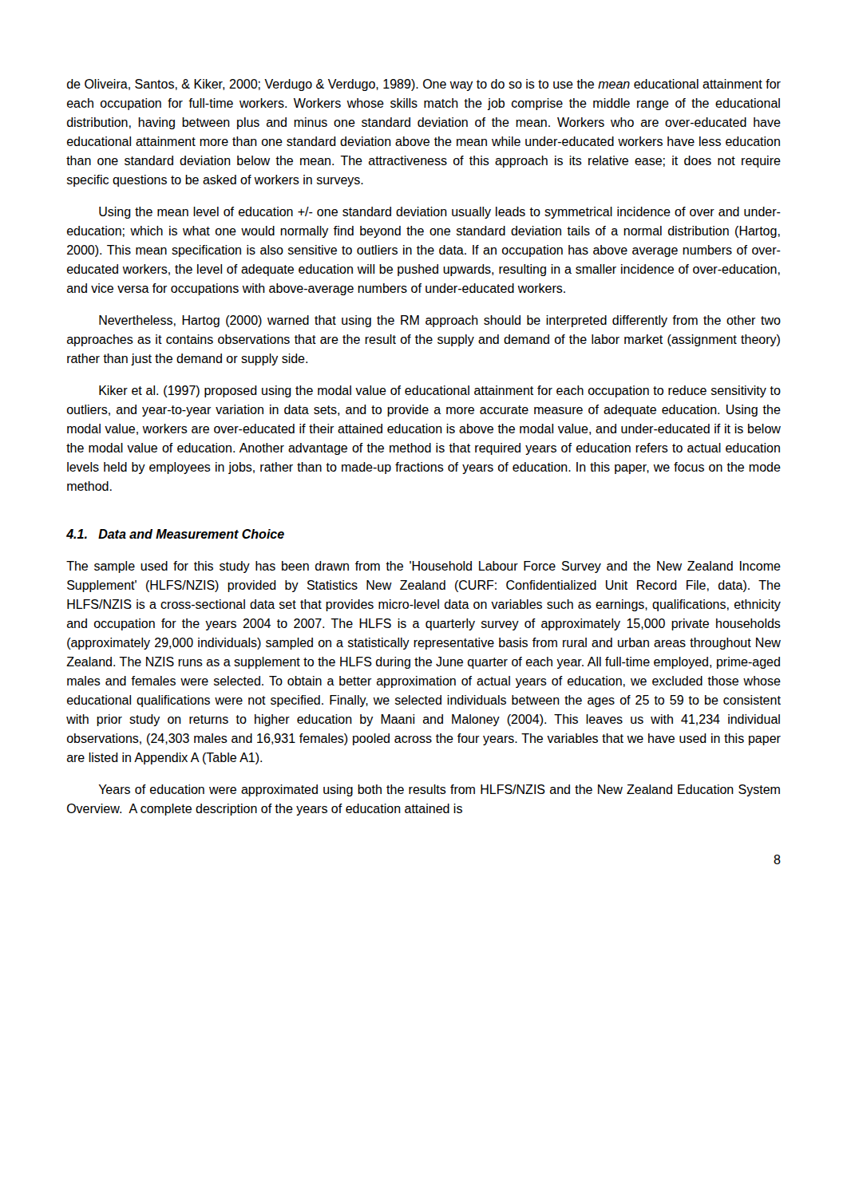de Oliveira, Santos, & Kiker, 2000; Verdugo & Verdugo, 1989). One way to do so is to use the mean educational attainment for each occupation for full-time workers. Workers whose skills match the job comprise the middle range of the educational distribution, having between plus and minus one standard deviation of the mean. Workers who are over-educated have educational attainment more than one standard deviation above the mean while under-educated workers have less education than one standard deviation below the mean. The attractiveness of this approach is its relative ease; it does not require specific questions to be asked of workers in surveys.
Using the mean level of education +/- one standard deviation usually leads to symmetrical incidence of over and under-education; which is what one would normally find beyond the one standard deviation tails of a normal distribution (Hartog, 2000). This mean specification is also sensitive to outliers in the data. If an occupation has above average numbers of over-educated workers, the level of adequate education will be pushed upwards, resulting in a smaller incidence of over-education, and vice versa for occupations with above-average numbers of under-educated workers.
Nevertheless, Hartog (2000) warned that using the RM approach should be interpreted differently from the other two approaches as it contains observations that are the result of the supply and demand of the labor market (assignment theory) rather than just the demand or supply side.
Kiker et al. (1997) proposed using the modal value of educational attainment for each occupation to reduce sensitivity to outliers, and year-to-year variation in data sets, and to provide a more accurate measure of adequate education. Using the modal value, workers are over-educated if their attained education is above the modal value, and under-educated if it is below the modal value of education. Another advantage of the method is that required years of education refers to actual education levels held by employees in jobs, rather than to made-up fractions of years of education. In this paper, we focus on the mode method.
4.1. Data and Measurement Choice
The sample used for this study has been drawn from the 'Household Labour Force Survey and the New Zealand Income Supplement' (HLFS/NZIS) provided by Statistics New Zealand (CURF: Confidentialized Unit Record File, data). The HLFS/NZIS is a cross-sectional data set that provides micro-level data on variables such as earnings, qualifications, ethnicity and occupation for the years 2004 to 2007. The HLFS is a quarterly survey of approximately 15,000 private households (approximately 29,000 individuals) sampled on a statistically representative basis from rural and urban areas throughout New Zealand. The NZIS runs as a supplement to the HLFS during the June quarter of each year. All full-time employed, prime-aged males and females were selected. To obtain a better approximation of actual years of education, we excluded those whose educational qualifications were not specified. Finally, we selected individuals between the ages of 25 to 59 to be consistent with prior study on returns to higher education by Maani and Maloney (2004). This leaves us with 41,234 individual observations, (24,303 males and 16,931 females) pooled across the four years. The variables that we have used in this paper are listed in Appendix A (Table A1).
Years of education were approximated using both the results from HLFS/NZIS and the New Zealand Education System Overview. A complete description of the years of education attained is
8